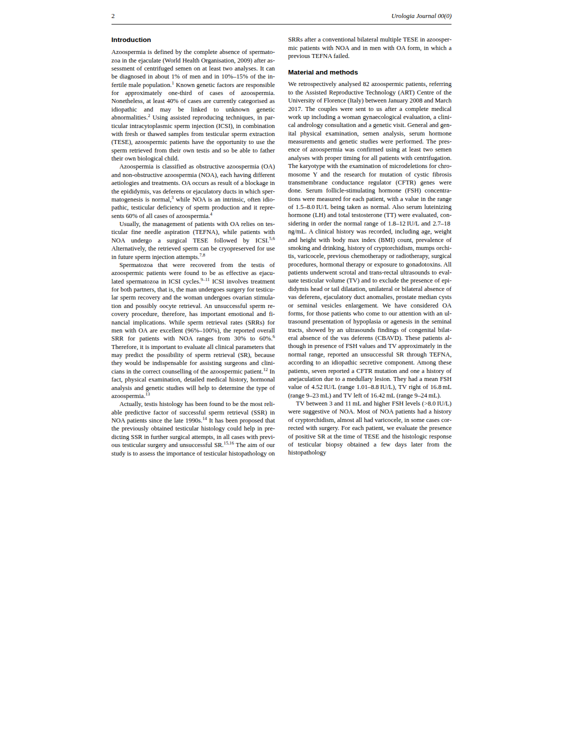2 Urologia Journal 00(0)
Introduction
Azoospermia is defined by the complete absence of spermatozoa in the ejaculate (World Health Organisation, 2009) after assessment of centrifuged semen on at least two analyses. It can be diagnosed in about 1% of men and in 10%–15% of the infertile male population.1 Known genetic factors are responsible for approximately one-third of cases of azoospermia. Nonetheless, at least 40% of cases are currently categorised as idiopathic and may be linked to unknown genetic abnormalities.2 Using assisted reproducing techniques, in particular intracytoplasmic sperm injection (ICSI), in combination with fresh or thawed samples from testicular sperm extraction (TESE), azoospermic patients have the opportunity to use the sperm retrieved from their own testis and so be able to father their own biological child.
Azoospermia is classified as obstructive azoospermia (OA) and non-obstructive azoospermia (NOA), each having different aetiologies and treatments. OA occurs as result of a blockage in the epididymis, vas deferens or ejaculatory ducts in which spermatogenesis is normal,3 while NOA is an intrinsic, often idiopathic, testicular deficiency of sperm production and it represents 60% of all cases of azoospermia.4
Usually, the management of patients with OA relies on testicular fine needle aspiration (TEFNA), while patients with NOA undergo a surgical TESE followed by ICSI.5,6 Alternatively, the retrieved sperm can be cryopreserved for use in future sperm injection attempts.7,8
Spermatozoa that were recovered from the testis of azoospermic patients were found to be as effective as ejaculated spermatozoa in ICSI cycles.9–11 ICSI involves treatment for both partners, that is, the man undergoes surgery for testicular sperm recovery and the woman undergoes ovarian stimulation and possibly oocyte retrieval. An unsuccessful sperm recovery procedure, therefore, has important emotional and financial implications. While sperm retrieval rates (SRRs) for men with OA are excellent (96%–100%), the reported overall SRR for patients with NOA ranges from 30% to 60%.6 Therefore, it is important to evaluate all clinical parameters that may predict the possibility of sperm retrieval (SR), because they would be indispensable for assisting surgeons and clinicians in the correct counselling of the azoospermic patient.12 In fact, physical examination, detailed medical history, hormonal analysis and genetic studies will help to determine the type of azoospermia.13
Actually, testis histology has been found to be the most reliable predictive factor of successful sperm retrieval (SSR) in NOA patients since the late 1990s.14 It has been proposed that the previously obtained testicular histology could help in predicting SSR in further surgical attempts, in all cases with previous testicular surgery and unsuccessful SR.15,16 The aim of our study is to assess the importance of testicular histopathology on SRRs after a conventional bilateral multiple TESE in azoospermic patients with NOA and in men with OA form, in which a previous TEFNA failed.
Material and methods
We retrospectively analysed 82 azoospermic patients, referring to the Assisted Reproductive Technology (ART) Centre of the University of Florence (Italy) between January 2008 and March 2017. The couples were sent to us after a complete medical work up including a woman gynaecological evaluation, a clinical andrology consultation and a genetic visit. General and genital physical examination, semen analysis, serum hormone measurements and genetic studies were performed. The presence of azoospermia was confirmed using at least two semen analyses with proper timing for all patients with centrifugation. The karyotype with the examination of microdeletions for chromosome Y and the research for mutation of cystic fibrosis transmembrane conductance regulator (CFTR) genes were done. Serum follicle-stimulating hormone (FSH) concentrations were measured for each patient, with a value in the range of 1.5–8.0 IU/L being taken as normal. Also serum luteinizing hormone (LH) and total testosterone (TT) were evaluated, considering in order the normal range of 1.8–12 IU/L and 2.7–18 ng/mL. A clinical history was recorded, including age, weight and height with body max index (BMI) count, prevalence of smoking and drinking, history of cryptorchidism, mumps orchitis, varicocele, previous chemotherapy or radiotherapy, surgical procedures, hormonal therapy or exposure to gonadotoxins. All patients underwent scrotal and trans-rectal ultrasounds to evaluate testicular volume (TV) and to exclude the presence of epididymis head or tail dilatation, unilateral or bilateral absence of vas deferens, ejaculatory duct anomalies, prostate median cysts or seminal vesicles enlargement. We have considered OA forms, for those patients who come to our attention with an ultrasound presentation of hypoplasia or agenesis in the seminal tracts, showed by an ultrasounds findings of congenital bilateral absence of the vas deferens (CBAVD). These patients although in presence of FSH values and TV approximately in the normal range, reported an unsuccessful SR through TEFNA, according to an idiopathic secretive component. Among these patients, seven reported a CFTR mutation and one a history of anejaculation due to a medullary lesion. They had a mean FSH value of 4.52 IU/L (range 1.01–8.8 IU/L), TV right of 16.8 mL (range 9–23 mL) and TV left of 16.42 mL (range 9–24 mL).
TV between 3 and 11 mL and higher FSH levels (>8.0 IU/L) were suggestive of NOA. Most of NOA patients had a history of cryptorchidism, almost all had varicocele, in some cases corrected with surgery. For each patient, we evaluate the presence of positive SR at the time of TESE and the histologic response of testicular biopsy obtained a few days later from the histopathology